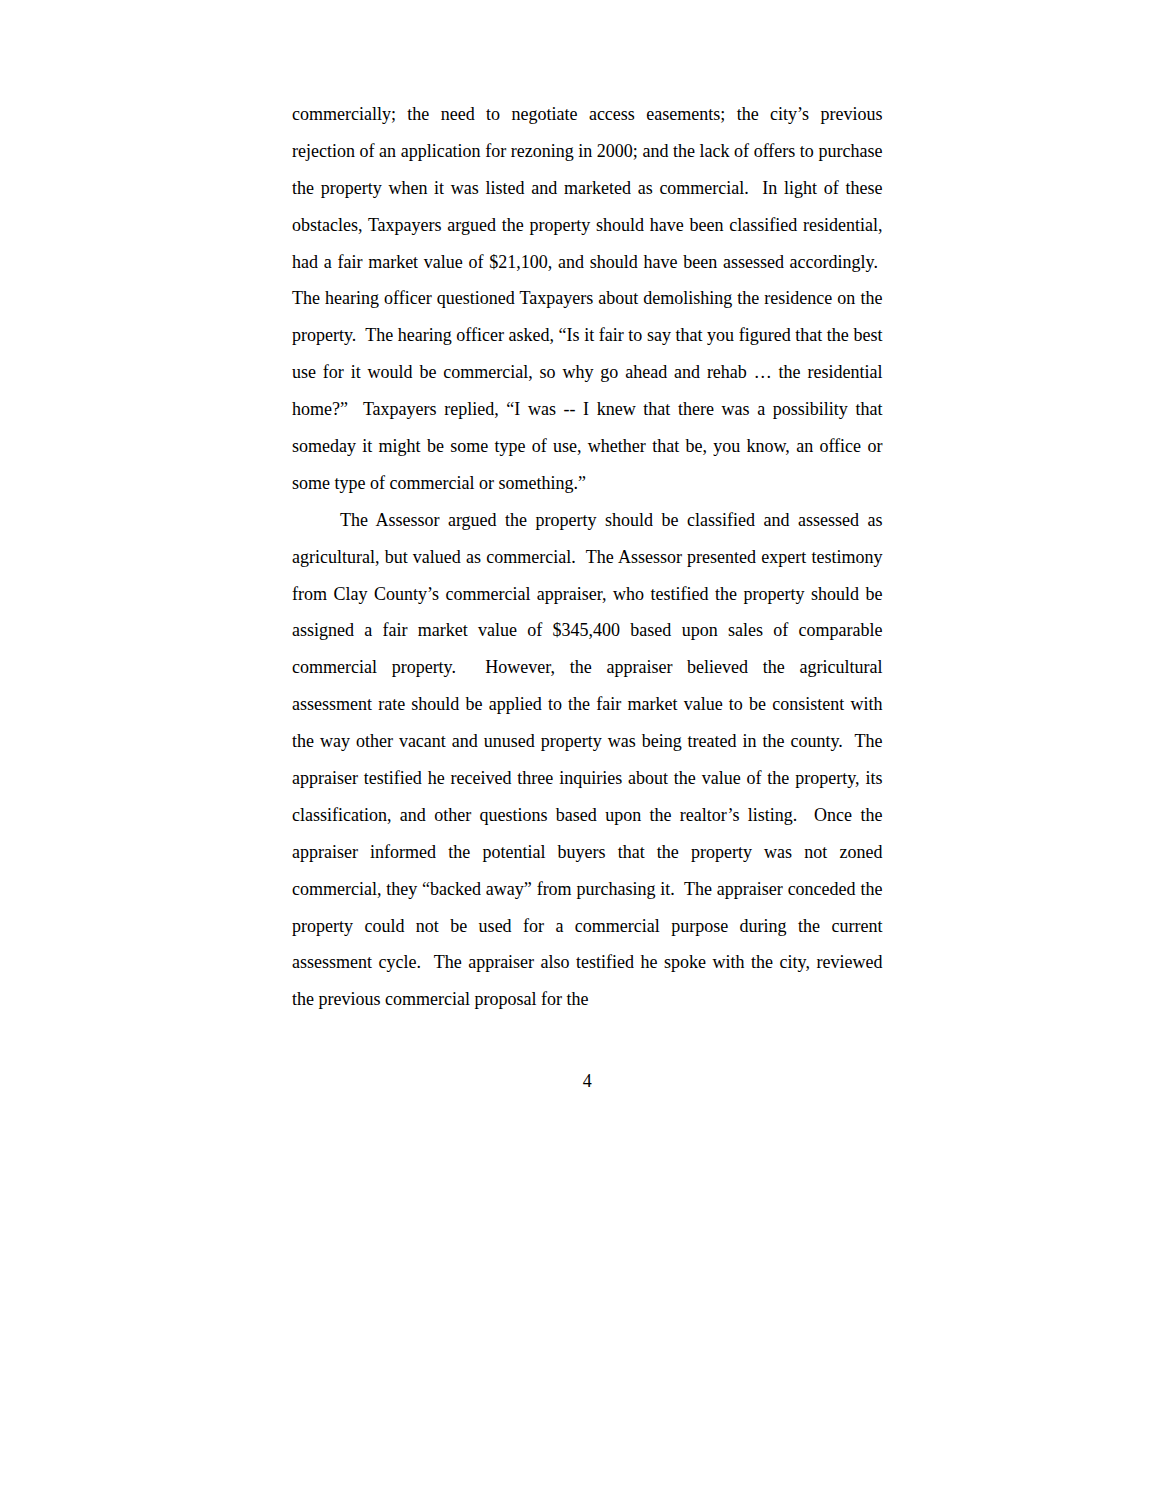commercially; the need to negotiate access easements; the city’s previous rejection of an application for rezoning in 2000; and the lack of offers to purchase the property when it was listed and marketed as commercial. In light of these obstacles, Taxpayers argued the property should have been classified residential, had a fair market value of $21,100, and should have been assessed accordingly. The hearing officer questioned Taxpayers about demolishing the residence on the property. The hearing officer asked, “Is it fair to say that you figured that the best use for it would be commercial, so why go ahead and rehab … the residential home?” Taxpayers replied, “I was -- I knew that there was a possibility that someday it might be some type of use, whether that be, you know, an office or some type of commercial or something.”
The Assessor argued the property should be classified and assessed as agricultural, but valued as commercial. The Assessor presented expert testimony from Clay County’s commercial appraiser, who testified the property should be assigned a fair market value of $345,400 based upon sales of comparable commercial property. However, the appraiser believed the agricultural assessment rate should be applied to the fair market value to be consistent with the way other vacant and unused property was being treated in the county. The appraiser testified he received three inquiries about the value of the property, its classification, and other questions based upon the realtor’s listing. Once the appraiser informed the potential buyers that the property was not zoned commercial, they “backed away” from purchasing it. The appraiser conceded the property could not be used for a commercial purpose during the current assessment cycle. The appraiser also testified he spoke with the city, reviewed the previous commercial proposal for the
4